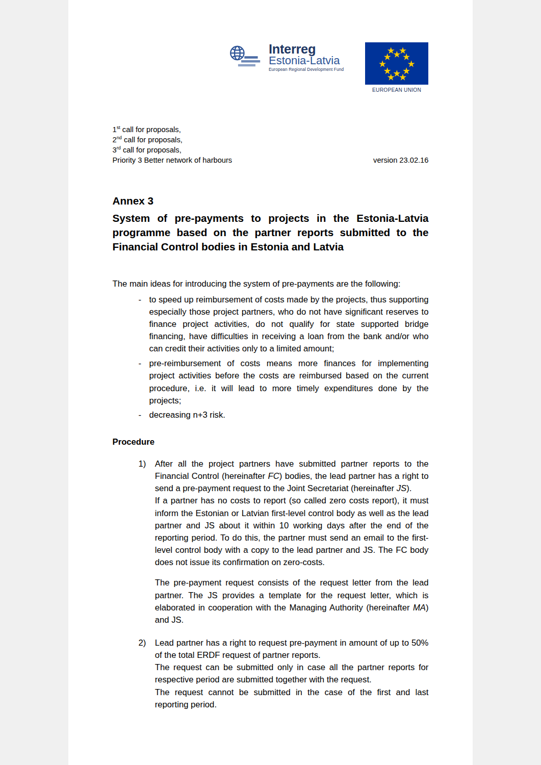Interreg Estonia-Latvia European Regional Development Fund
EUROPEAN UNION
1st call for proposals,
2nd call for proposals,
3rd call for proposals,
Priority 3 Better network of harbours version 23.02.16
Annex 3
System of pre-payments to projects in the Estonia-Latvia programme based on the partner reports submitted to the Financial Control bodies in Estonia and Latvia
The main ideas for introducing the system of pre-payments are the following:
to speed up reimbursement of costs made by the projects, thus supporting especially those project partners, who do not have significant reserves to finance project activities, do not qualify for state supported bridge financing, have difficulties in receiving a loan from the bank and/or who can credit their activities only to a limited amount;
pre-reimbursement of costs means more finances for implementing project activities before the costs are reimbursed based on the current procedure, i.e. it will lead to more timely expenditures done by the projects;
decreasing n+3 risk.
Procedure
After all the project partners have submitted partner reports to the Financial Control (hereinafter FC) bodies, the lead partner has a right to send a pre-payment request to the Joint Secretariat (hereinafter JS).
If a partner has no costs to report (so called zero costs report), it must inform the Estonian or Latvian first-level control body as well as the lead partner and JS about it within 10 working days after the end of the reporting period. To do this, the partner must send an email to the first-level control body with a copy to the lead partner and JS. The FC body does not issue its confirmation on zero-costs.
The pre-payment request consists of the request letter from the lead partner. The JS provides a template for the request letter, which is elaborated in cooperation with the Managing Authority (hereinafter MA) and JS.
Lead partner has a right to request pre-payment in amount of up to 50% of the total ERDF request of partner reports.
The request can be submitted only in case all the partner reports for respective period are submitted together with the request.
The request cannot be submitted in the case of the first and last reporting period.